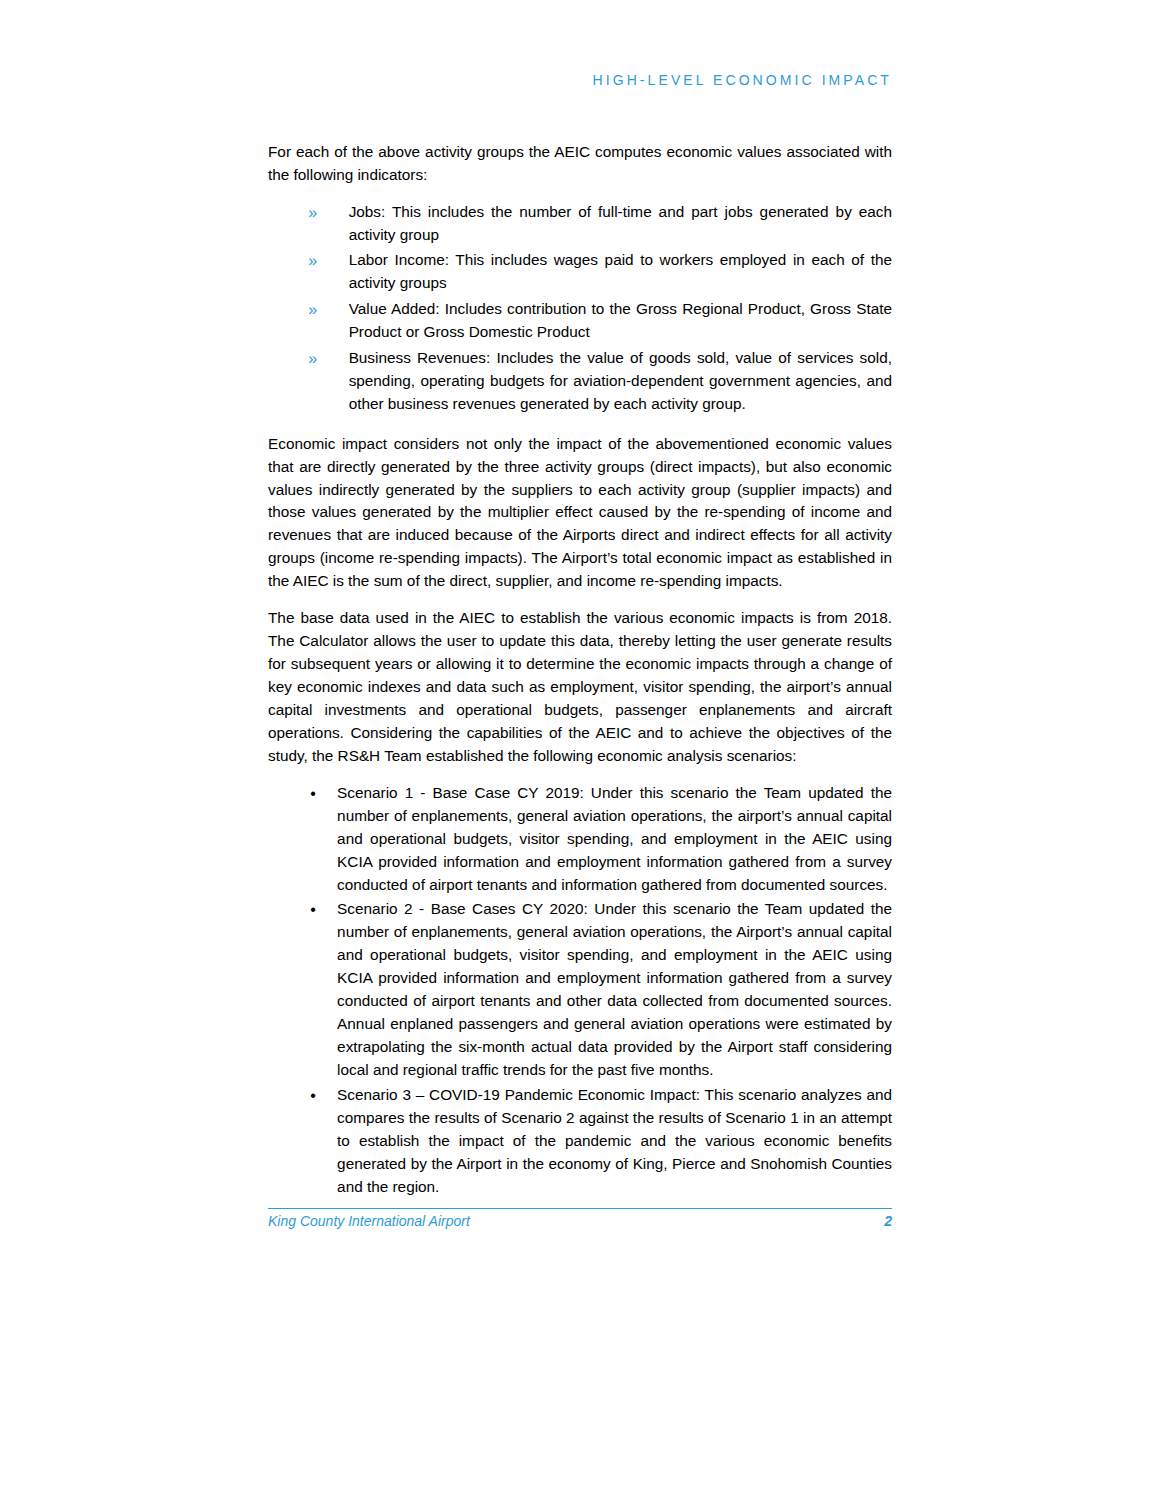HIGH-LEVEL ECONOMIC IMPACT
For each of the above activity groups the AEIC computes economic values associated with the following indicators:
Jobs: This includes the number of full-time and part jobs generated by each activity group
Labor Income: This includes wages paid to workers employed in each of the activity groups
Value Added: Includes contribution to the Gross Regional Product, Gross State Product or Gross Domestic Product
Business Revenues: Includes the value of goods sold, value of services sold, spending, operating budgets for aviation-dependent government agencies, and other business revenues generated by each activity group.
Economic impact considers not only the impact of the abovementioned economic values that are directly generated by the three activity groups (direct impacts), but also economic values indirectly generated by the suppliers to each activity group (supplier impacts) and those values generated by the multiplier effect caused by the re-spending of income and revenues that are induced because of the Airports direct and indirect effects for all activity groups (income re-spending impacts). The Airport’s total economic impact as established in the AIEC is the sum of the direct, supplier, and income re-spending impacts.
The base data used in the AIEC to establish the various economic impacts is from 2018. The Calculator allows the user to update this data, thereby letting the user generate results for subsequent years or allowing it to determine the economic impacts through a change of key economic indexes and data such as employment, visitor spending, the airport’s annual capital investments and operational budgets, passenger enplanements and aircraft operations. Considering the capabilities of the AEIC and to achieve the objectives of the study, the RS&H Team established the following economic analysis scenarios:
Scenario 1 - Base Case CY 2019: Under this scenario the Team updated the number of enplanements, general aviation operations, the airport’s annual capital and operational budgets, visitor spending, and employment in the AEIC using KCIA provided information and employment information gathered from a survey conducted of airport tenants and information gathered from documented sources.
Scenario 2 - Base Cases CY 2020: Under this scenario the Team updated the number of enplanements, general aviation operations, the Airport’s annual capital and operational budgets, visitor spending, and employment in the AEIC using KCIA provided information and employment information gathered from a survey conducted of airport tenants and other data collected from documented sources. Annual enplaned passengers and general aviation operations were estimated by extrapolating the six-month actual data provided by the Airport staff considering local and regional traffic trends for the past five months.
Scenario 3 – COVID-19 Pandemic Economic Impact: This scenario analyzes and compares the results of Scenario 2 against the results of Scenario 1 in an attempt to establish the impact of the pandemic and the various economic benefits generated by the Airport in the economy of King, Pierce and Snohomish Counties and the region.
King County International Airport 2